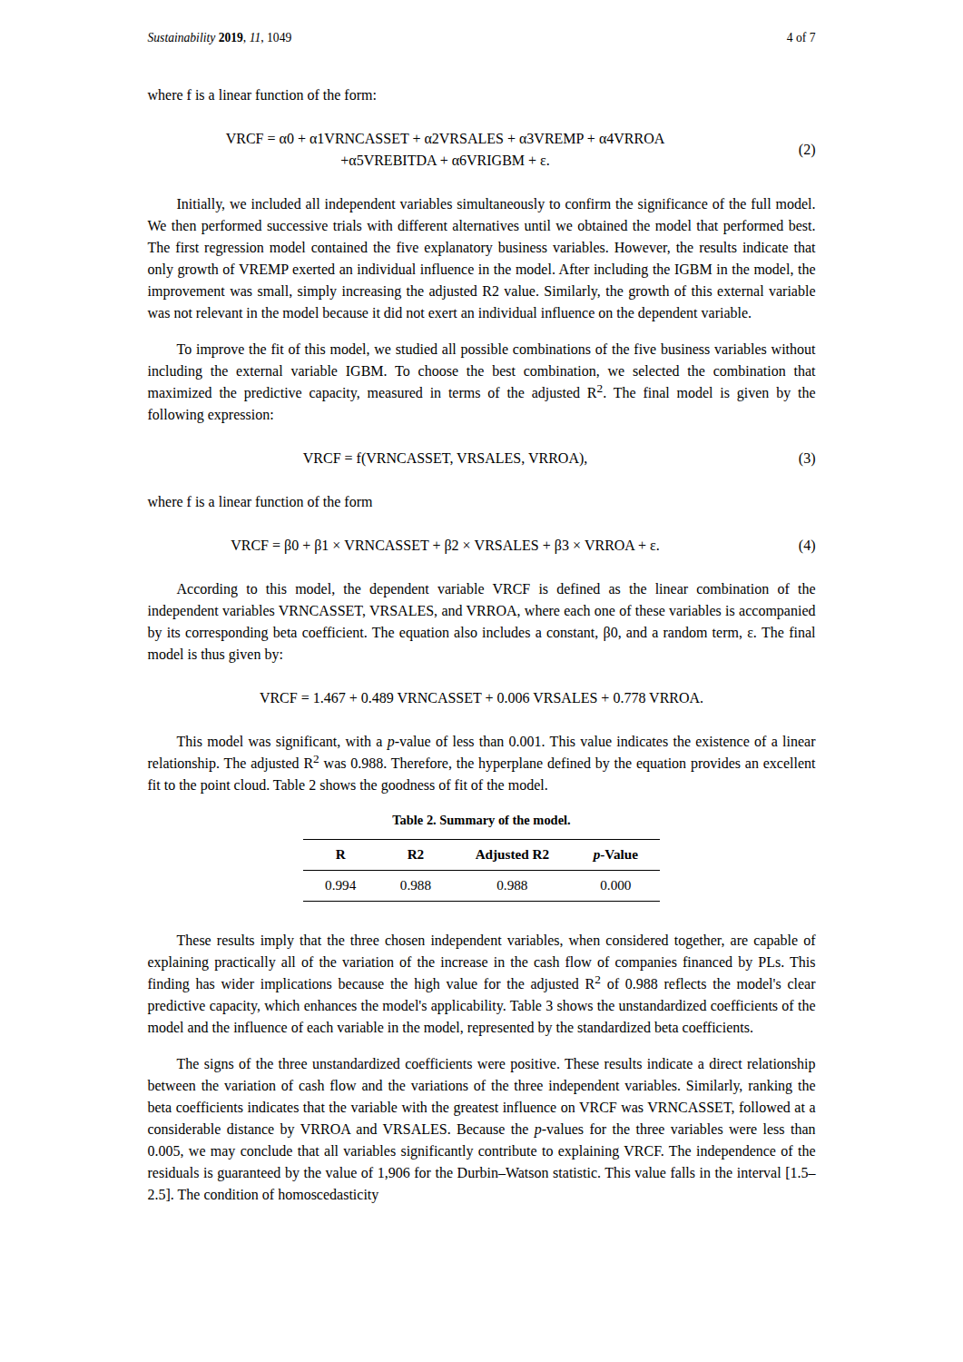Sustainability 2019, 11, 1049 4 of 7
where f is a linear function of the form:
VRCF = α0 + α1VRNCASSET + α2VRSALES + α3VREMP + α4VRROA
+α5VREBITDA + α6VRIGBM + ε.
(2)
Initially, we included all independent variables simultaneously to confirm the significance of the full model. We then performed successive trials with different alternatives until we obtained the model that performed best. The first regression model contained the five explanatory business variables. However, the results indicate that only growth of VREMP exerted an individual influence in the model. After including the IGBM in the model, the improvement was small, simply increasing the adjusted R2 value. Similarly, the growth of this external variable was not relevant in the model because it did not exert an individual influence on the dependent variable.
To improve the fit of this model, we studied all possible combinations of the five business variables without including the external variable IGBM. To choose the best combination, we selected the combination that maximized the predictive capacity, measured in terms of the adjusted R2. The final model is given by the following expression:
VRCF = f(VRNCASSET, VRSALES, VRROA),
(3)
where f is a linear function of the form
VRCF = β0 + β1 × VRNCASSET + β2 × VRSALES + β3 × VRROA + ε.
(4)
According to this model, the dependent variable VRCF is defined as the linear combination of the independent variables VRNCASSET, VRSALES, and VRROA, where each one of these variables is accompanied by its corresponding beta coefficient. The equation also includes a constant, β0, and a random term, ε. The final model is thus given by:
VRCF = 1.467 + 0.489 VRNCASSET + 0.006 VRSALES + 0.778 VRROA.
This model was significant, with a p-value of less than 0.001. This value indicates the existence of a linear relationship. The adjusted R2 was 0.988. Therefore, the hyperplane defined by the equation provides an excellent fit to the point cloud. Table 2 shows the goodness of fit of the model.
Table 2. Summary of the model.
| R | R2 | Adjusted R2 | p -Value |
| --- | --- | --- | --- |
| 0.994 | 0.988 | 0.988 | 0.000 |
These results imply that the three chosen independent variables, when considered together, are capable of explaining practically all of the variation of the increase in the cash flow of companies financed by PLs. This finding has wider implications because the high value for the adjusted R2 of 0.988 reflects the model's clear predictive capacity, which enhances the model's applicability. Table 3 shows the unstandardized coefficients of the model and the influence of each variable in the model, represented by the standardized beta coefficients.
The signs of the three unstandardized coefficients were positive. These results indicate a direct relationship between the variation of cash flow and the variations of the three independent variables. Similarly, ranking the beta coefficients indicates that the variable with the greatest influence on VRCF was VRNCASSET, followed at a considerable distance by VRROA and VRSALES. Because the p-values for the three variables were less than 0.005, we may conclude that all variables significantly contribute to explaining VRCF. The independence of the residuals is guaranteed by the value of 1,906 for the Durbin–Watson statistic. This value falls in the interval [1.5–2.5]. The condition of homoscedasticity